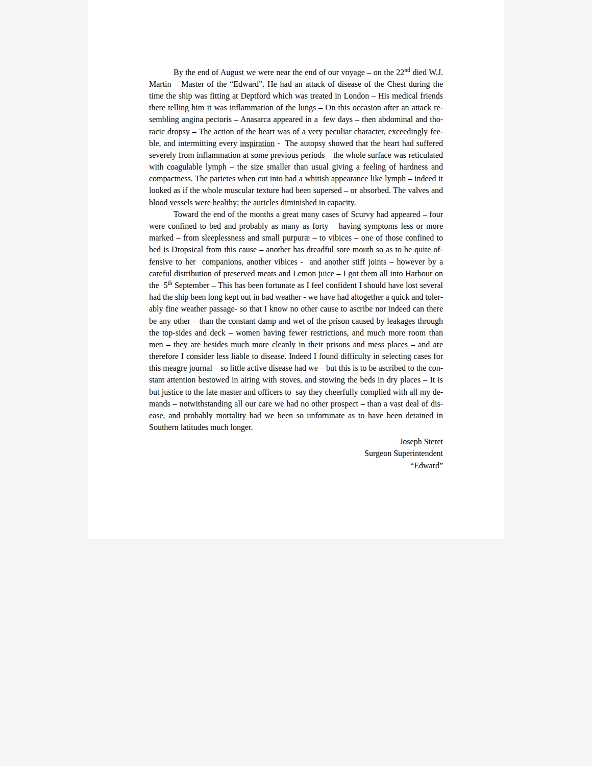By the end of August we were near the end of our voyage – on the 22nd died W.J. Martin – Master of the “Edward”. He had an attack of disease of the Chest during the time the ship was fitting at Deptford which was treated in London – His medical friends there telling him it was inflammation of the lungs – On this occasion after an attack resembling angina pectoris – Anasarca appeared in a few days – then abdominal and thoracic dropsy – The action of the heart was of a very peculiar character, exceedingly feeble, and intermitting every inspiration - The autopsy showed that the heart had suffered severely from inflammation at some previous periods – the whole surface was reticulated with coagulable lymph – the size smaller than usual giving a feeling of hardness and compactness. The parietes when cut into had a whitish appearance like lymph – indeed it looked as if the whole muscular texture had been supersed – or absorbed. The valves and blood vessels were healthy; the auricles diminished in capacity.
Toward the end of the months a great many cases of Scurvy had appeared – four were confined to bed and probably as many as forty – having symptoms less or more marked – from sleeplessness and small purpuræ – to vibices – one of those confined to bed is Dropsical from this cause – another has dreadful sore mouth so as to be quite offensive to her companions, another vibices - and another stiff joints – however by a careful distribution of preserved meats and Lemon juice – I got them all into Harbour on the 5th September – This has been fortunate as I feel confident I should have lost several had the ship been long kept out in bad weather - we have had altogether a quick and tolerably fine weather passage- so that I know no other cause to ascribe nor indeed can there be any other – than the constant damp and wet of the prison caused by leakages through the top-sides and deck – women having fewer restrictions, and much more room than men – they are besides much more cleanly in their prisons and mess places – and are therefore I consider less liable to disease. Indeed I found difficulty in selecting cases for this meagre journal – so little active disease had we – but this is to be ascribed to the constant attention bestowed in airing with stoves, and stowing the beds in dry places – It is but justice to the late master and officers to say they cheerfully complied with all my demands – notwithstanding all our care we had no other prospect – than a vast deal of disease, and probably mortality had we been so unfortunate as to have been detained in Southern latitudes much longer.
Joseph Steret
Surgeon Superintendent
“Edward”